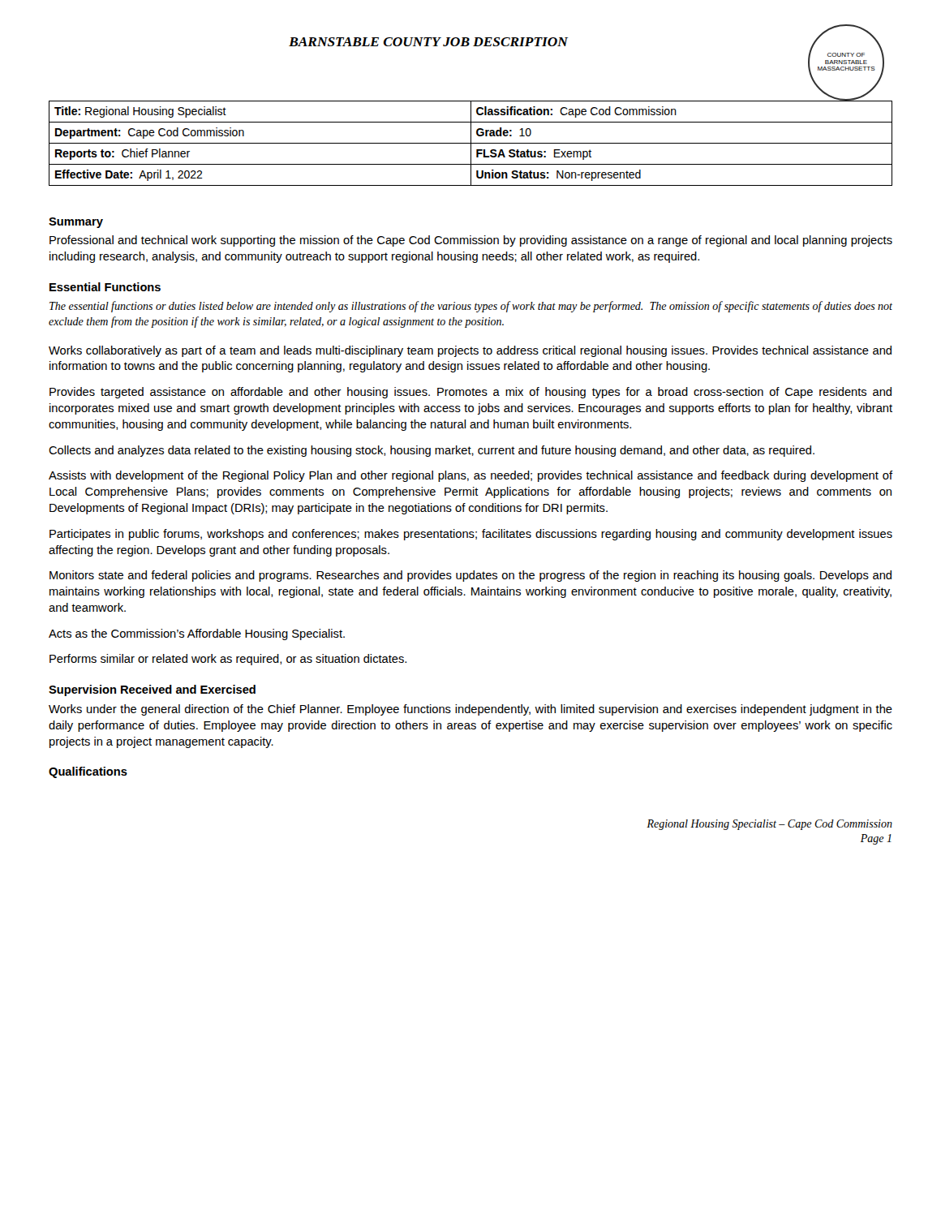COUNTY OF BARNSTABLE
MASSACHUSETTS
BARNSTABLE COUNTY JOB DESCRIPTION
| Title: Regional Housing Specialist | Classification: Cape Cod Commission |
| Department: Cape Cod Commission | Grade: 10 |
| Reports to: Chief Planner | FLSA Status: Exempt |
| Effective Date: April 1, 2022 | Union Status: Non-represented |
Summary
Professional and technical work supporting the mission of the Cape Cod Commission by providing assistance on a range of regional and local planning projects including research, analysis, and community outreach to support regional housing needs; all other related work, as required.
Essential Functions
The essential functions or duties listed below are intended only as illustrations of the various types of work that may be performed. The omission of specific statements of duties does not exclude them from the position if the work is similar, related, or a logical assignment to the position.
Works collaboratively as part of a team and leads multi-disciplinary team projects to address critical regional housing issues. Provides technical assistance and information to towns and the public concerning planning, regulatory and design issues related to affordable and other housing.
Provides targeted assistance on affordable and other housing issues. Promotes a mix of housing types for a broad cross-section of Cape residents and incorporates mixed use and smart growth development principles with access to jobs and services. Encourages and supports efforts to plan for healthy, vibrant communities, housing and community development, while balancing the natural and human built environments.
Collects and analyzes data related to the existing housing stock, housing market, current and future housing demand, and other data, as required.
Assists with development of the Regional Policy Plan and other regional plans, as needed; provides technical assistance and feedback during development of Local Comprehensive Plans; provides comments on Comprehensive Permit Applications for affordable housing projects; reviews and comments on Developments of Regional Impact (DRIs); may participate in the negotiations of conditions for DRI permits.
Participates in public forums, workshops and conferences; makes presentations; facilitates discussions regarding housing and community development issues affecting the region. Develops grant and other funding proposals.
Monitors state and federal policies and programs. Researches and provides updates on the progress of the region in reaching its housing goals. Develops and maintains working relationships with local, regional, state and federal officials. Maintains working environment conducive to positive morale, quality, creativity, and teamwork.
Acts as the Commission’s Affordable Housing Specialist.
Performs similar or related work as required, or as situation dictates.
Supervision Received and Exercised
Works under the general direction of the Chief Planner. Employee functions independently, with limited supervision and exercises independent judgment in the daily performance of duties. Employee may provide direction to others in areas of expertise and may exercise supervision over employees’ work on specific projects in a project management capacity.
Qualifications
Regional Housing Specialist – Cape Cod Commission
Page 1